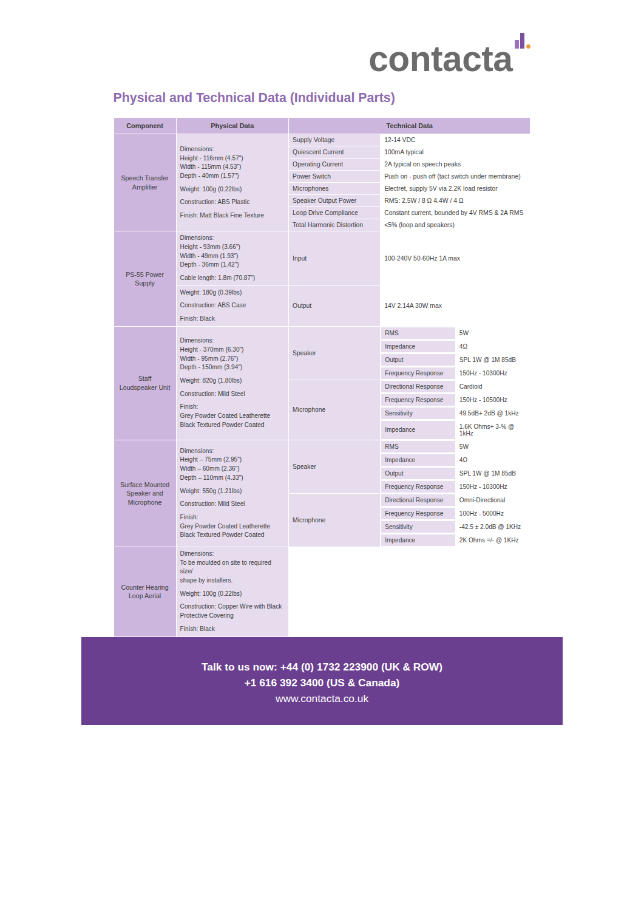contacta
Physical and Technical Data (Individual Parts)
| Component | Physical Data | Technical Data |
| --- | --- | --- |
| Speech Transfer Amplifier | Dimensions: Height - 116mm (4.57") Width - 115mm (4.53") Depth - 40mm (1.57") Weight: 100g (0.22lbs) Construction: ABS Plastic Finish: Matt Black Fine Texture | Supply Voltage | 12-14 VDC |
| Quiescent Current | 100mA typical |
| Operating Current | 2A typical on speech peaks |
| Power Switch | Push on - push off (tact switch under membrane) |
| Microphones | Electret, supply 5V via 2.2K load resistor |
| Speaker Output Power | RMS: 2.5W / 8 Ω 4.4W / 4 Ω |
| Loop Drive Compliance | Constant current, bounded by 4V RMS & 2A RMS |
| Total Harmonic Distortion | <5% (loop and speakers) |
| PS-55 Power Supply | Dimensions: Height - 93mm (3.66") Width - 49mm (1.93") Depth - 36mm (1.42") Cable length: 1.8m (70.87") | Input | 100-240V 50-60Hz 1A max |
| Weight: 180g (0.39lbs) Construction: ABS Case Finish: Black | Output | 14V 2.14A 30W max |
| Staff Loudspeaker Unit | Dimensions: Height - 370mm (6.30") Width - 95mm (2.76") Depth - 150mm (3.94") Weight: 820g (1.80lbs) Construction: Mild Steel Finish: Grey Powder Coated Leatherette Black Textured Powder Coated | Speaker | / RMS / 5W / |
| / Impedance / 4Ω / |
| / Output / SPL 1W @ 1M 85dB / |
| / Frequency Response / 150Hz - 10300Hz / |
| Microphone | / Directional Response / Cardioid / |
| / Frequency Response / 150Hz - 10500Hz / |
| / Sensitivity / 49.5dB+ 2dB @ 1kHz / |
| / Impedance / 1.6K Ohms+ 3-% @ 1kHz / |
| Surface Mounted Speaker and Microphone | Dimensions: Height – 75mm (2.95") Width – 60mm (2.36") Depth – 110mm (4.33") Weight: 550g (1.21lbs) Construction: Mild Steel Finish: Grey Powder Coated Leatherette Black Textured Powder Coated | Speaker | / RMS / 5W / |
| / Impedance / 4Ω / |
| / Output / SPL 1W @ 1M 85dB / |
| / Frequency Response / 150Hz - 10300Hz / |
| Microphone | / Directional Response / Omni-Directional / |
| / Frequency Response / 100Hz - 5000Hz / |
| / Sensitivity / -42.5 ± 2.0dB @ 1KHz / |
| / Impedance / 2K Ohms =/- @ 1KHz / |
| Counter Hearing Loop Aerial | Dimensions: To be moulded on site to required size/ shape by installers. Weight: 100g (0.22lbs) Construction: Copper Wire with Black Protective Covering Finish: Black | |
Talk to us now: +44 (0) 1732 223900 (UK & ROW)
+1 616 392 3400 (US & Canada)
www.contacta.co.uk